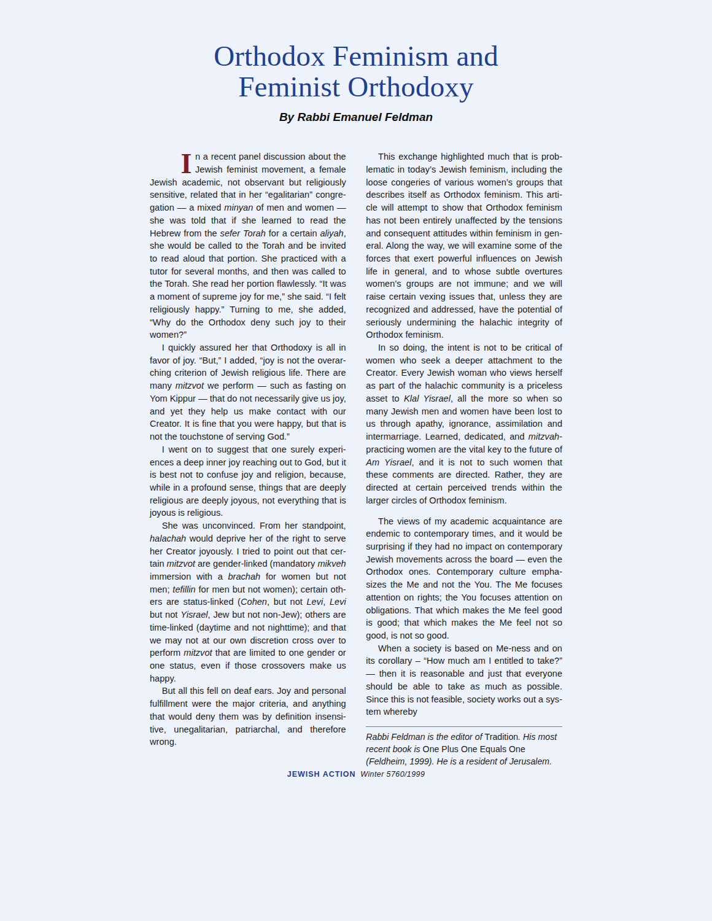Orthodox Feminism and
Feminist Orthodoxy
By Rabbi Emanuel Feldman
In a recent panel discussion about the Jewish feminist movement, a female Jewish academic, not observant but religiously sensitive, related that in her “egalitarian” congregation — a mixed minyan of men and women — she was told that if she learned to read the Hebrew from the sefer Torah for a certain aliyah, she would be called to the Torah and be invited to read aloud that portion. She practiced with a tutor for several months, and then was called to the Torah. She read her portion flawlessly. “It was a moment of supreme joy for me,” she said. “I felt religiously happy.” Turning to me, she added, “Why do the Orthodox deny such joy to their women?”
I quickly assured her that Orthodoxy is all in favor of joy. “But,” I added, “joy is not the overarching criterion of Jewish religious life. There are many mitzvot we perform — such as fasting on Yom Kippur — that do not necessarily give us joy, and yet they help us make contact with our Creator. It is fine that you were happy, but that is not the touchstone of serving God.”
I went on to suggest that one surely experiences a deep inner joy reaching out to God, but it is best not to confuse joy and religion, because, while in a profound sense, things that are deeply religious are deeply joyous, not everything that is joyous is religious.
She was unconvinced. From her standpoint, halachah would deprive her of the right to serve her Creator joyously. I tried to point out that certain mitzvot are gender-linked (mandatory mikveh immersion with a brachah for women but not men; tefillin for men but not women); certain others are status-linked (Cohen, but not Levi, Levi but not Yisrael, Jew but not non-Jew); others are time-linked (daytime and not nighttime); and that we may not at our own discretion cross over to perform mitzvot that are limited to one gender or one status, even if those crossovers make us happy.
But all this fell on deaf ears. Joy and personal fulfillment were the major criteria, and anything that would deny them was by definition insensitive, unegalitarian, patriarchal, and therefore wrong.
This exchange highlighted much that is problematic in today’s Jewish feminism, including the loose congeries of various women’s groups that describes itself as Orthodox feminism. This article will attempt to show that Orthodox feminism has not been entirely unaffected by the tensions and consequent attitudes within feminism in general. Along the way, we will examine some of the forces that exert powerful influences on Jewish life in general, and to whose subtle overtures women’s groups are not immune; and we will raise certain vexing issues that, unless they are recognized and addressed, have the potential of seriously undermining the halachic integrity of Orthodox feminism.
In so doing, the intent is not to be critical of women who seek a deeper attachment to the Creator. Every Jewish woman who views herself as part of the halachic community is a priceless asset to Klal Yisrael, all the more so when so many Jewish men and women have been lost to us through apathy, ignorance, assimilation and intermarriage. Learned, dedicated, and mitzvah-practicing women are the vital key to the future of Am Yisrael, and it is not to such women that these comments are directed. Rather, they are directed at certain perceived trends within the larger circles of Orthodox feminism.
The views of my academic acquaintance are endemic to contemporary times, and it would be surprising if they had no impact on contemporary Jewish movements across the board — even the Orthodox ones. Contemporary culture emphasizes the Me and not the You. The Me focuses attention on rights; the You focuses attention on obligations. That which makes the Me feel good is good; that which makes the Me feel not so good, is not so good.
When a society is based on Me-ness and on its corollary – “How much am I entitled to take?” — then it is reasonable and just that everyone should be able to take as much as possible. Since this is not feasible, society works out a system whereby
Rabbi Feldman is the editor of Tradition. His most recent book is One Plus One Equals One (Feldheim, 1999). He is a resident of Jerusalem.
JEWISH ACTION Winter 5760/1999